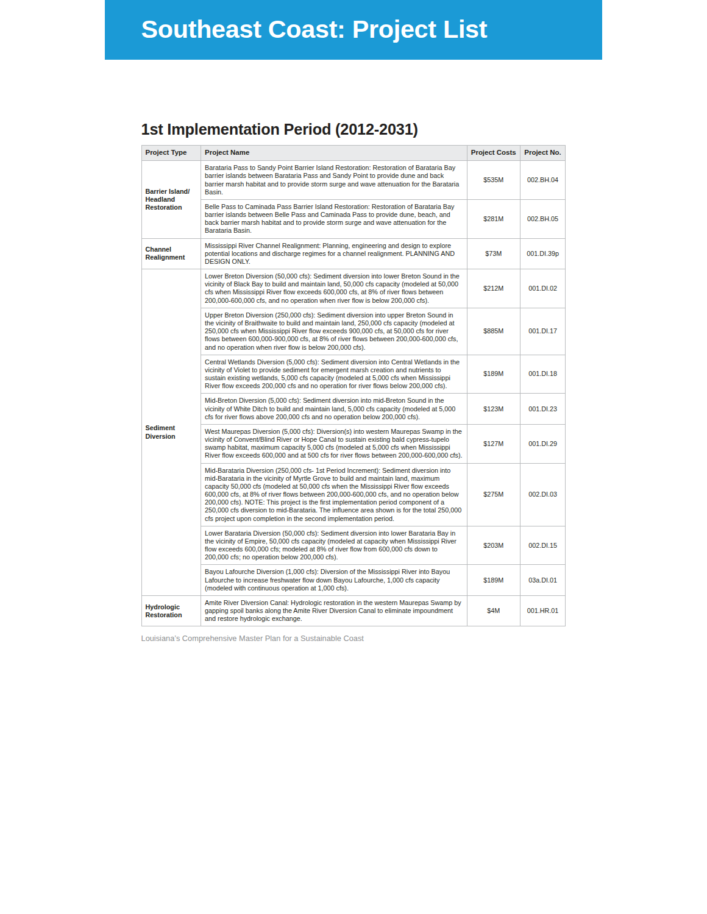Southeast Coast: Project List
1st Implementation Period (2012-2031)
| Project Type | Project Name | Project Costs | Project No. |
| --- | --- | --- | --- |
| Barrier Island/ Headland Restoration | Barataria Pass to Sandy Point Barrier Island Restoration: Restoration of Barataria Bay barrier islands between Barataria Pass and Sandy Point to provide dune and back barrier marsh habitat and to provide storm surge and wave attenuation for the Barataria Basin. | $535M | 002.BH.04 |
| Belle Pass to Caminada Pass Barrier Island Restoration: Restoration of Barataria Bay barrier islands between Belle Pass and Caminada Pass to provide dune, beach, and back barrier marsh habitat and to provide storm surge and wave attenuation for the Barataria Basin. | $281M | 002.BH.05 |
| Channel Realignment | Mississippi River Channel Realignment: Planning, engineering and design to explore potential locations and discharge regimes for a channel realignment. PLANNING AND DESIGN ONLY. | $73M | 001.DI.39p |
| Sediment Diversion | Lower Breton Diversion (50,000 cfs): Sediment diversion into lower Breton Sound in the vicinity of Black Bay to build and maintain land, 50,000 cfs capacity (modeled at 50,000 cfs when Mississippi River flow exceeds 600,000 cfs, at 8% of river flows between 200,000-600,000 cfs, and no operation when river flow is below 200,000 cfs). | $212M | 001.DI.02 |
| Upper Breton Diversion (250,000 cfs): Sediment diversion into upper Breton Sound in the vicinity of Braithwaite to build and maintain land, 250,000 cfs capacity (modeled at 250,000 cfs when Mississippi River flow exceeds 900,000 cfs, at 50,000 cfs for river flows between 600,000-900,000 cfs, at 8% of river flows between 200,000-600,000 cfs, and no operation when river flow is below 200,000 cfs). | $885M | 001.DI.17 |
| Central Wetlands Diversion (5,000 cfs): Sediment diversion into Central Wetlands in the vicinity of Violet to provide sediment for emergent marsh creation and nutrients to sustain existing wetlands, 5,000 cfs capacity (modeled at 5,000 cfs when Mississippi River flow exceeds 200,000 cfs and no operation for river flows below 200,000 cfs). | $189M | 001.DI.18 |
| Mid-Breton Diversion (5,000 cfs): Sediment diversion into mid-Breton Sound in the vicinity of White Ditch to build and maintain land, 5,000 cfs capacity (modeled at 5,000 cfs for river flows above 200,000 cfs and no operation below 200,000 cfs). | $123M | 001.DI.23 |
| West Maurepas Diversion (5,000 cfs): Diversion(s) into western Maurepas Swamp in the vicinity of Convent/Blind River or Hope Canal to sustain existing bald cypress-tupelo swamp habitat, maximum capacity 5,000 cfs (modeled at 5,000 cfs when Mississippi River flow exceeds 600,000 and at 500 cfs for river flows between 200,000-600,000 cfs). | $127M | 001.DI.29 |
| Mid-Barataria Diversion (250,000 cfs- 1st Period Increment): Sediment diversion into mid-Barataria in the vicinity of Myrtle Grove to build and maintain land, maximum capacity 50,000 cfs (modeled at 50,000 cfs when the Mississippi River flow exceeds 600,000 cfs, at 8% of river flows between 200,000-600,000 cfs, and no operation below 200,000 cfs). NOTE: This project is the first implementation period component of a 250,000 cfs diversion to mid-Barataria. The influence area shown is for the total 250,000 cfs project upon completion in the second implementation period. | $275M | 002.DI.03 |
| Lower Barataria Diversion (50,000 cfs): Sediment diversion into lower Barataria Bay in the vicinity of Empire, 50,000 cfs capacity (modeled at capacity when Mississippi River flow exceeds 600,000 cfs; modeled at 8% of river flow from 600,000 cfs down to 200,000 cfs; no operation below 200,000 cfs). | $203M | 002.DI.15 |
| Bayou Lafourche Diversion (1,000 cfs): Diversion of the Mississippi River into Bayou Lafourche to increase freshwater flow down Bayou Lafourche, 1,000 cfs capacity (modeled with continuous operation at 1,000 cfs). | $189M | 03a.DI.01 |
| Hydrologic Restoration | Amite River Diversion Canal: Hydrologic restoration in the western Maurepas Swamp by gapping spoil banks along the Amite River Diversion Canal to eliminate impoundment and restore hydrologic exchange. | $4M | 001.HR.01 |
Louisiana’s Comprehensive Master Plan for a Sustainable Coast